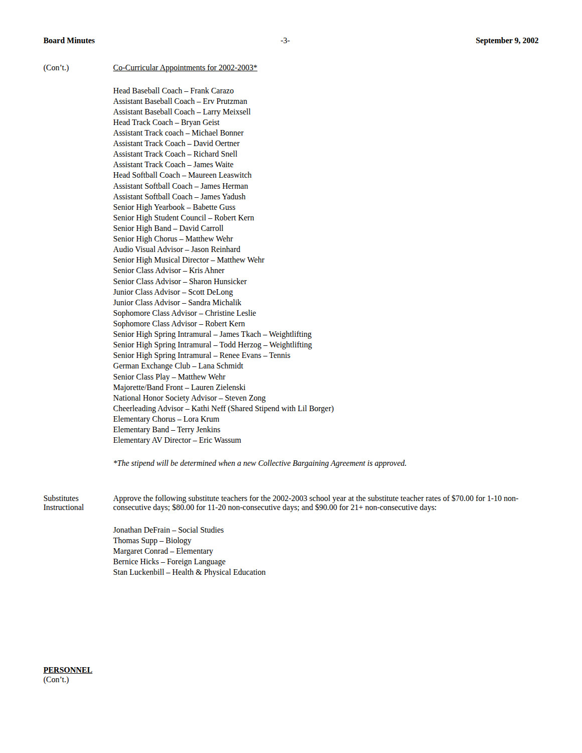Board Minutes
-3-
September 9, 2002
(Con’t.)
Co-Curricular Appointments for 2002-2003*
Head Baseball Coach – Frank Carazo
Assistant Baseball Coach – Erv Prutzman
Assistant Baseball Coach – Larry Meixsell
Head Track Coach – Bryan Geist
Assistant Track coach – Michael Bonner
Assistant Track Coach – David Oertner
Assistant Track Coach – Richard Snell
Assistant Track Coach – James Waite
Head Softball Coach – Maureen Leaswitch
Assistant Softball Coach – James Herman
Assistant Softball Coach – James Yadush
Senior High Yearbook – Babette Guss
Senior High Student Council – Robert Kern
Senior High Band – David Carroll
Senior High Chorus – Matthew Wehr
Audio Visual Advisor – Jason Reinhard
Senior High Musical Director – Matthew Wehr
Senior Class Advisor – Kris Ahner
Senior Class Advisor – Sharon Hunsicker
Junior Class Advisor – Scott DeLong
Junior Class Advisor – Sandra Michalik
Sophomore Class Advisor – Christine Leslie
Sophomore Class Advisor – Robert Kern
Senior High Spring Intramural – James Tkach – Weightlifting
Senior High Spring Intramural – Todd Herzog – Weightlifting
Senior High Spring Intramural – Renee Evans – Tennis
German Exchange Club – Lana Schmidt
Senior Class Play – Matthew Wehr
Majorette/Band Front – Lauren Zielenski
National Honor Society Advisor – Steven Zong
Cheerleading Advisor – Kathi Neff (Shared Stipend with Lil Borger)
Elementary Chorus – Lora Krum
Elementary Band – Terry Jenkins
Elementary AV Director – Eric Wassum
*The stipend will be determined when a new Collective Bargaining Agreement is approved.
Substitutes
Instructional
Approve the following substitute teachers for the 2002-2003 school year at the substitute teacher rates of $70.00 for 1-10 non-consecutive days; $80.00 for 11-20 non-consecutive days; and $90.00 for 21+ non-consecutive days:
Jonathan DeFrain – Social Studies
Thomas Supp – Biology
Margaret Conrad – Elementary
Bernice Hicks – Foreign Language
Stan Luckenbill – Health & Physical Education
PERSONNEL
(Con’t.)